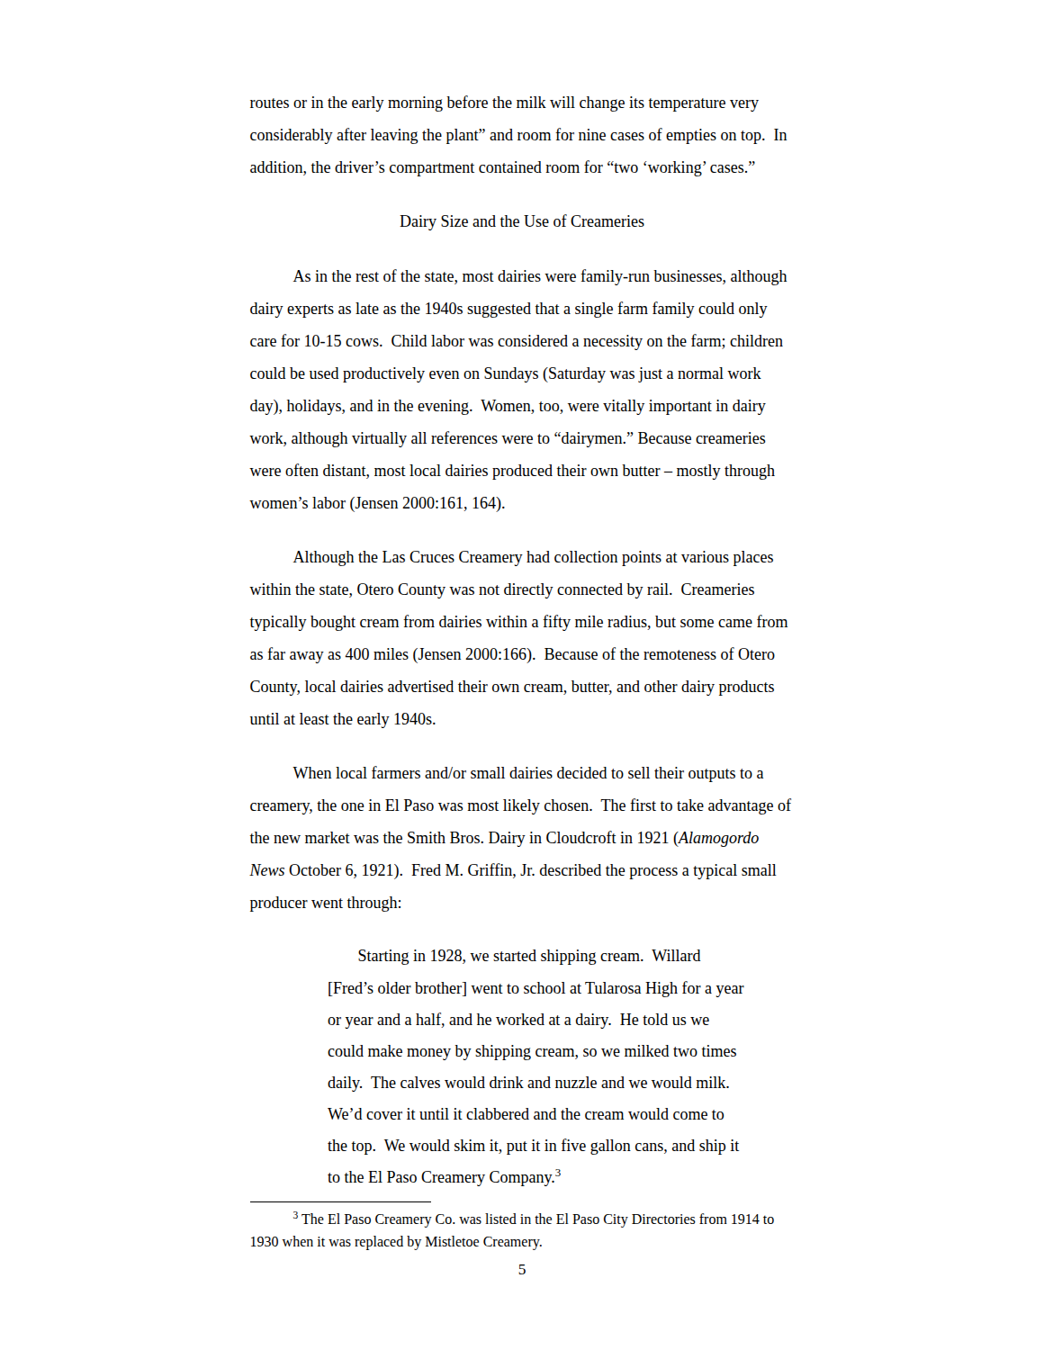routes or in the early morning before the milk will change its temperature very considerably after leaving the plant” and room for nine cases of empties on top. In addition, the driver’s compartment contained room for “two ‘working’ cases.”
Dairy Size and the Use of Creameries
As in the rest of the state, most dairies were family-run businesses, although dairy experts as late as the 1940s suggested that a single farm family could only care for 10-15 cows. Child labor was considered a necessity on the farm; children could be used productively even on Sundays (Saturday was just a normal work day), holidays, and in the evening. Women, too, were vitally important in dairy work, although virtually all references were to “dairymen.” Because creameries were often distant, most local dairies produced their own butter – mostly through women’s labor (Jensen 2000:161, 164).
Although the Las Cruces Creamery had collection points at various places within the state, Otero County was not directly connected by rail. Creameries typically bought cream from dairies within a fifty mile radius, but some came from as far away as 400 miles (Jensen 2000:166). Because of the remoteness of Otero County, local dairies advertised their own cream, butter, and other dairy products until at least the early 1940s.
When local farmers and/or small dairies decided to sell their outputs to a creamery, the one in El Paso was most likely chosen. The first to take advantage of the new market was the Smith Bros. Dairy in Cloudcroft in 1921 (Alamogordo News October 6, 1921). Fred M. Griffin, Jr. described the process a typical small producer went through:
Starting in 1928, we started shipping cream. Willard [Fred’s older brother] went to school at Tularosa High for a year or year and a half, and he worked at a dairy. He told us we could make money by shipping cream, so we milked two times daily. The calves would drink and nuzzle and we would milk. We’d cover it until it clabbered and the cream would come to the top. We would skim it, put it in five gallon cans, and ship it to the El Paso Creamery Company.3
3 The El Paso Creamery Co. was listed in the El Paso City Directories from 1914 to 1930 when it was replaced by Mistletoe Creamery.
5